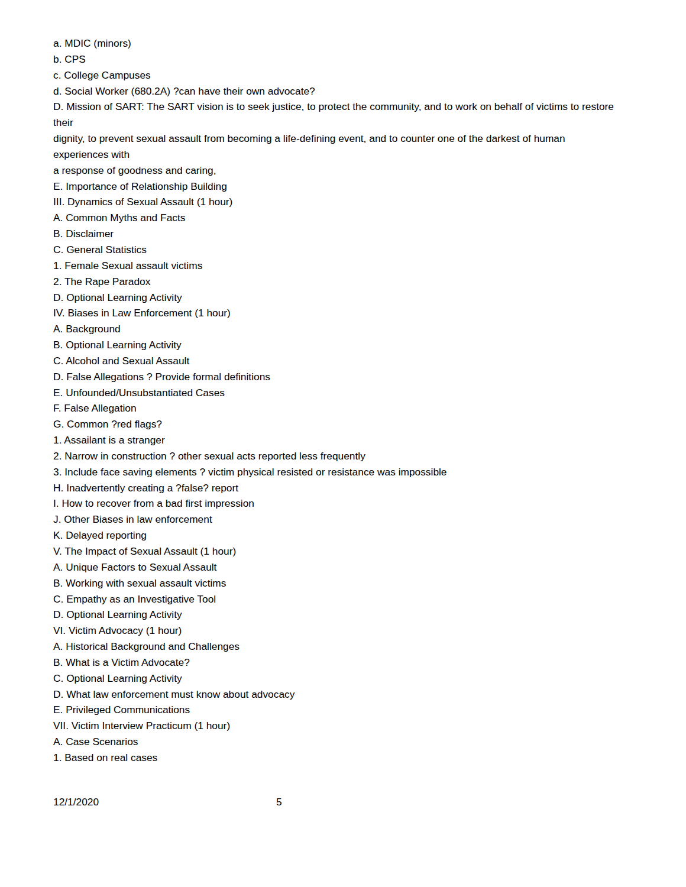a. MDIC (minors)
b. CPS
c. College Campuses
d. Social Worker (680.2A) ?can have their own advocate?
D. Mission of SART: The SART vision is to seek justice, to protect the community, and to work on behalf of victims to restore
their
dignity, to prevent sexual assault from becoming a life-defining event, and to counter one of the darkest of human
experiences with
a response of goodness and caring,
E. Importance of Relationship Building
III. Dynamics of Sexual Assault (1 hour)
A. Common Myths and Facts
B. Disclaimer
C. General Statistics
1. Female Sexual assault victims
2. The Rape Paradox
D. Optional Learning Activity
IV. Biases in Law Enforcement (1 hour)
A. Background
B. Optional Learning Activity
C. Alcohol and Sexual Assault
D. False Allegations ? Provide formal definitions
E. Unfounded/Unsubstantiated Cases
F. False Allegation
G. Common ?red flags?
1. Assailant is a stranger
2. Narrow in construction ? other sexual acts reported less frequently
3. Include face saving elements ? victim physical resisted or resistance was impossible
H. Inadvertently creating a ?false? report
I. How to recover from a bad first impression
J. Other Biases in law enforcement
K. Delayed reporting
V. The Impact of Sexual Assault (1 hour)
A. Unique Factors to Sexual Assault
B. Working with sexual assault victims
C. Empathy as an Investigative Tool
D. Optional Learning Activity
VI. Victim Advocacy (1 hour)
A. Historical Background and Challenges
B. What is a Victim Advocate?
C. Optional Learning Activity
D. What law enforcement must know about advocacy
E. Privileged Communications
VII. Victim Interview Practicum (1 hour)
A. Case Scenarios
1. Based on real cases
12/1/2020 5